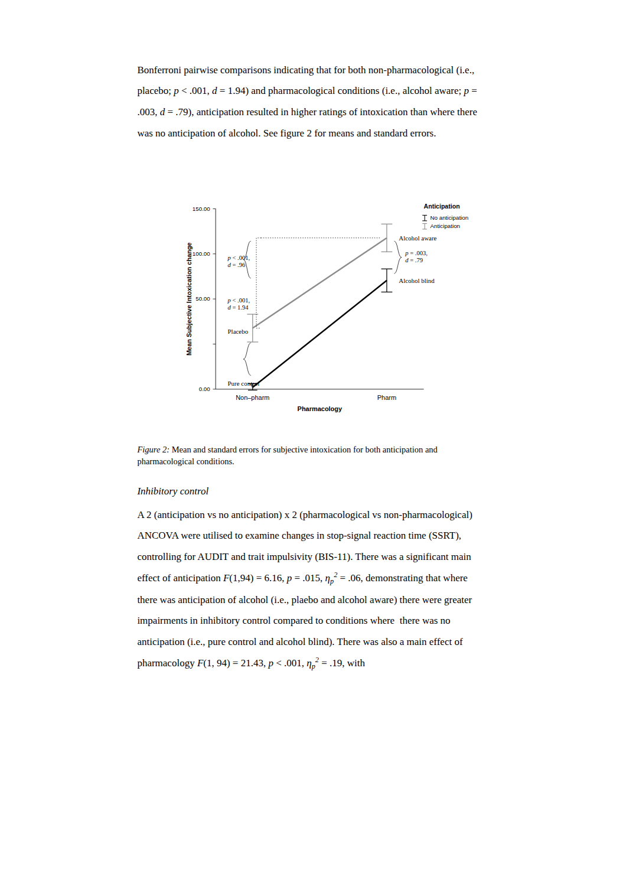Bonferroni pairwise comparisons indicating that for both non-pharmacological (i.e., placebo; p < .001, d = 1.94) and pharmacological conditions (i.e., alcohol aware; p = .003, d = .79), anticipation resulted in higher ratings of intoxication than where there was no anticipation of alcohol. See figure 2 for means and standard errors.
150.00 100.00 50.00 0.00 Mean Subjective Intoxication change Non–pharm Pharm Pharmacology p < .001, d = .96 p < .001, d = 1.94 p = .003, d = .79 Alcohol aware Alcohol blind Placebo Pure control Anticipation No anticipation Anticipation
Figure 2: Mean and standard errors for subjective intoxication for both anticipation and pharmacological conditions.
Inhibitory control
A 2 (anticipation vs no anticipation) x 2 (pharmacological vs non-pharmacological) ANCOVA were utilised to examine changes in stop-signal reaction time (SSRT), controlling for AUDIT and trait impulsivity (BIS-11). There was a significant main effect of anticipation F(1,94) = 6.16, p = .015, ηp 2 = .06, demonstrating that where there was anticipation of alcohol (i.e., plaebo and alcohol aware) there were greater impairments in inhibitory control compared to conditions where there was no anticipation (i.e., pure control and alcohol blind). There was also a main effect of pharmacology F(1, 94) = 21.43, p < .001, ηp 2 = .19, with